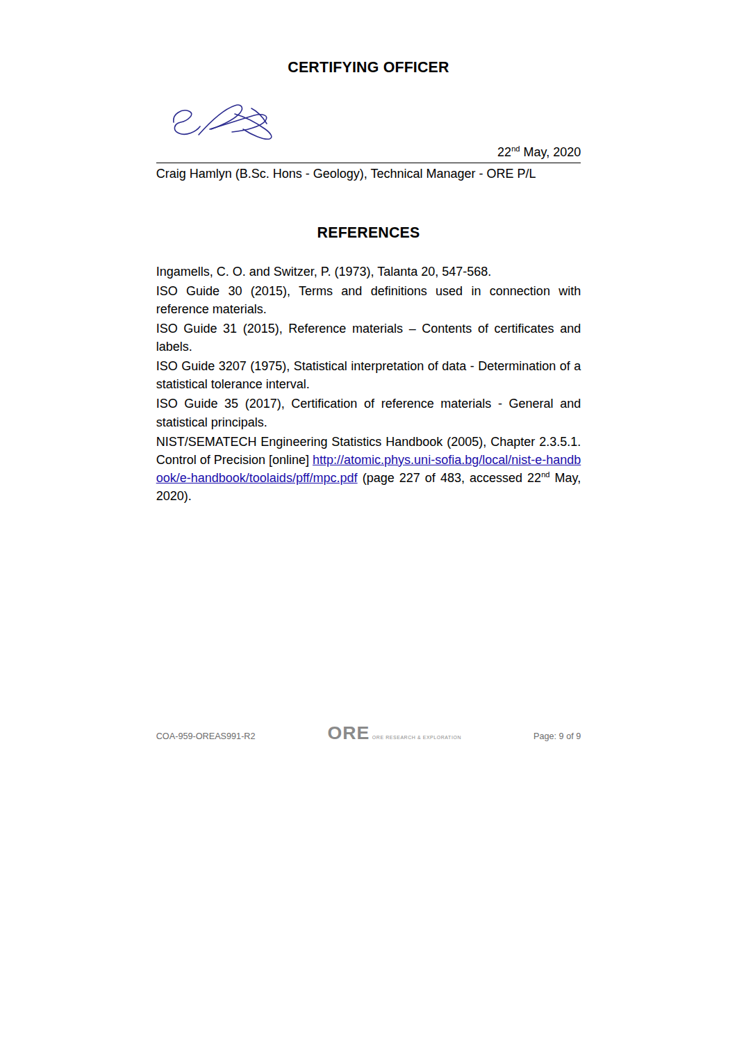CERTIFYING OFFICER
22nd May, 2020
Craig Hamlyn (B.Sc. Hons - Geology), Technical Manager - ORE P/L
REFERENCES
Ingamells, C. O. and Switzer, P. (1973), Talanta 20, 547-568.
ISO Guide 30 (2015), Terms and definitions used in connection with reference materials.
ISO Guide 31 (2015), Reference materials – Contents of certificates and labels.
ISO Guide 3207 (1975), Statistical interpretation of data - Determination of a statistical tolerance interval.
ISO Guide 35 (2017), Certification of reference materials - General and statistical principals.
NIST/SEMATECH Engineering Statistics Handbook (2005), Chapter 2.3.5.1. Control of Precision [online] http://atomic.phys.uni-sofia.bg/local/nist-e-handbook/e-handbook/toolaids/pff/mpc.pdf (page 227 of 483, accessed 22nd May, 2020).
COA-959-OREAS991-R2
ORE ORE RESEARCH & EXPLORATION
Page: 9 of 9